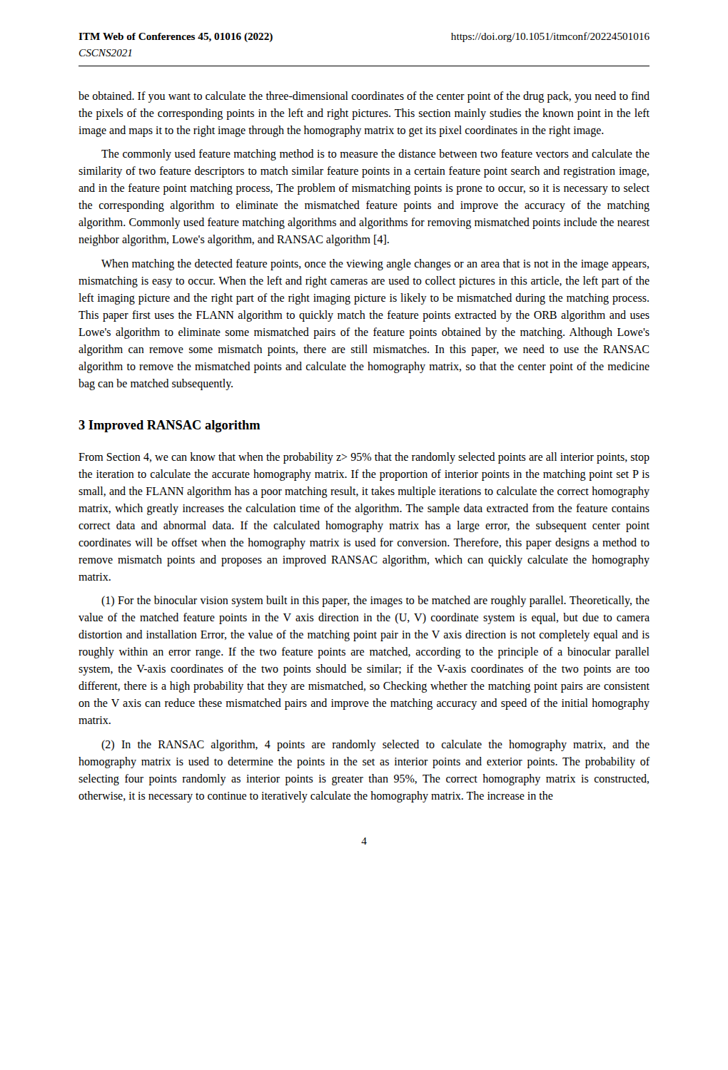ITM Web of Conferences 45, 01016 (2022)
CSCNS2021
https://doi.org/10.1051/itmconf/20224501016
be obtained. If you want to calculate the three-dimensional coordinates of the center point of the drug pack, you need to find the pixels of the corresponding points in the left and right pictures. This section mainly studies the known point in the left image and maps it to the right image through the homography matrix to get its pixel coordinates in the right image.
The commonly used feature matching method is to measure the distance between two feature vectors and calculate the similarity of two feature descriptors to match similar feature points in a certain feature point search and registration image, and in the feature point matching process, The problem of mismatching points is prone to occur, so it is necessary to select the corresponding algorithm to eliminate the mismatched feature points and improve the accuracy of the matching algorithm. Commonly used feature matching algorithms and algorithms for removing mismatched points include the nearest neighbor algorithm, Lowe's algorithm, and RANSAC algorithm [4].
When matching the detected feature points, once the viewing angle changes or an area that is not in the image appears, mismatching is easy to occur. When the left and right cameras are used to collect pictures in this article, the left part of the left imaging picture and the right part of the right imaging picture is likely to be mismatched during the matching process. This paper first uses the FLANN algorithm to quickly match the feature points extracted by the ORB algorithm and uses Lowe's algorithm to eliminate some mismatched pairs of the feature points obtained by the matching. Although Lowe's algorithm can remove some mismatch points, there are still mismatches. In this paper, we need to use the RANSAC algorithm to remove the mismatched points and calculate the homography matrix, so that the center point of the medicine bag can be matched subsequently.
3 Improved RANSAC algorithm
From Section 4, we can know that when the probability z> 95% that the randomly selected points are all interior points, stop the iteration to calculate the accurate homography matrix. If the proportion of interior points in the matching point set P is small, and the FLANN algorithm has a poor matching result, it takes multiple iterations to calculate the correct homography matrix, which greatly increases the calculation time of the algorithm. The sample data extracted from the feature contains correct data and abnormal data. If the calculated homography matrix has a large error, the subsequent center point coordinates will be offset when the homography matrix is used for conversion. Therefore, this paper designs a method to remove mismatch points and proposes an improved RANSAC algorithm, which can quickly calculate the homography matrix.
(1) For the binocular vision system built in this paper, the images to be matched are roughly parallel. Theoretically, the value of the matched feature points in the V axis direction in the (U, V) coordinate system is equal, but due to camera distortion and installation Error, the value of the matching point pair in the V axis direction is not completely equal and is roughly within an error range. If the two feature points are matched, according to the principle of a binocular parallel system, the V-axis coordinates of the two points should be similar; if the V-axis coordinates of the two points are too different, there is a high probability that they are mismatched, so Checking whether the matching point pairs are consistent on the V axis can reduce these mismatched pairs and improve the matching accuracy and speed of the initial homography matrix.
(2) In the RANSAC algorithm, 4 points are randomly selected to calculate the homography matrix, and the homography matrix is used to determine the points in the set as interior points and exterior points. The probability of selecting four points randomly as interior points is greater than 95%, The correct homography matrix is constructed, otherwise, it is necessary to continue to iteratively calculate the homography matrix. The increase in the
4